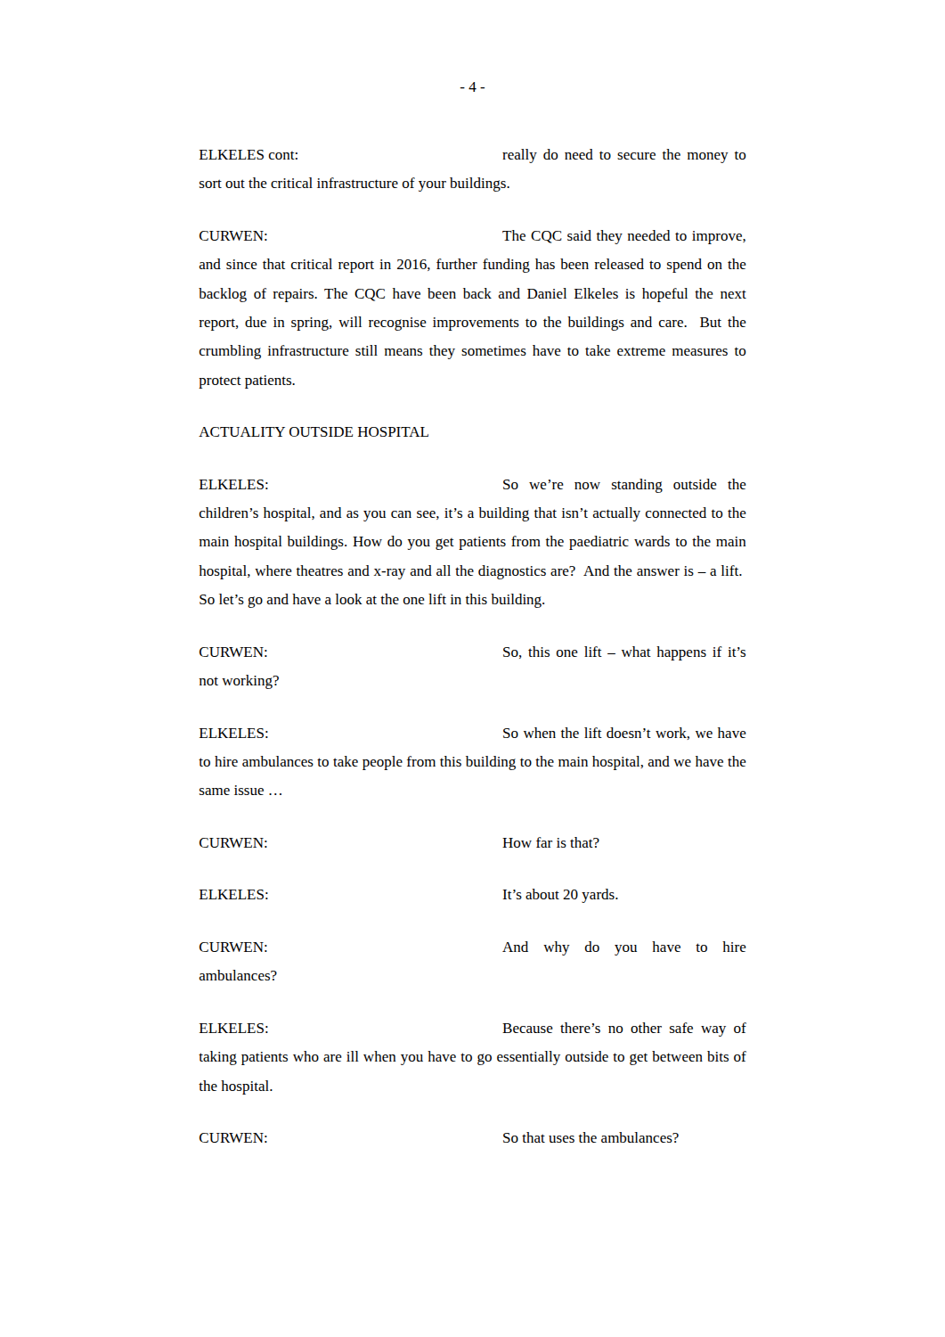- 4 -
ELKELES cont: really do need to secure the money to sort out the critical infrastructure of your buildings.
CURWEN: The CQC said they needed to improve, and since that critical report in 2016, further funding has been released to spend on the backlog of repairs. The CQC have been back and Daniel Elkeles is hopeful the next report, due in spring, will recognise improvements to the buildings and care. But the crumbling infrastructure still means they sometimes have to take extreme measures to protect patients.
ACTUALITY OUTSIDE HOSPITAL
ELKELES: So we’re now standing outside the children’s hospital, and as you can see, it’s a building that isn’t actually connected to the main hospital buildings. How do you get patients from the paediatric wards to the main hospital, where theatres and x-ray and all the diagnostics are? And the answer is – a lift. So let’s go and have a look at the one lift in this building.
CURWEN: So, this one lift – what happens if it’s not working?
ELKELES: So when the lift doesn’t work, we have to hire ambulances to take people from this building to the main hospital, and we have the same issue …
CURWEN: How far is that?
ELKELES: It’s about 20 yards.
CURWEN: And why do you have to hire ambulances?
ELKELES: Because there’s no other safe way of taking patients who are ill when you have to go essentially outside to get between bits of the hospital.
CURWEN: So that uses the ambulances?